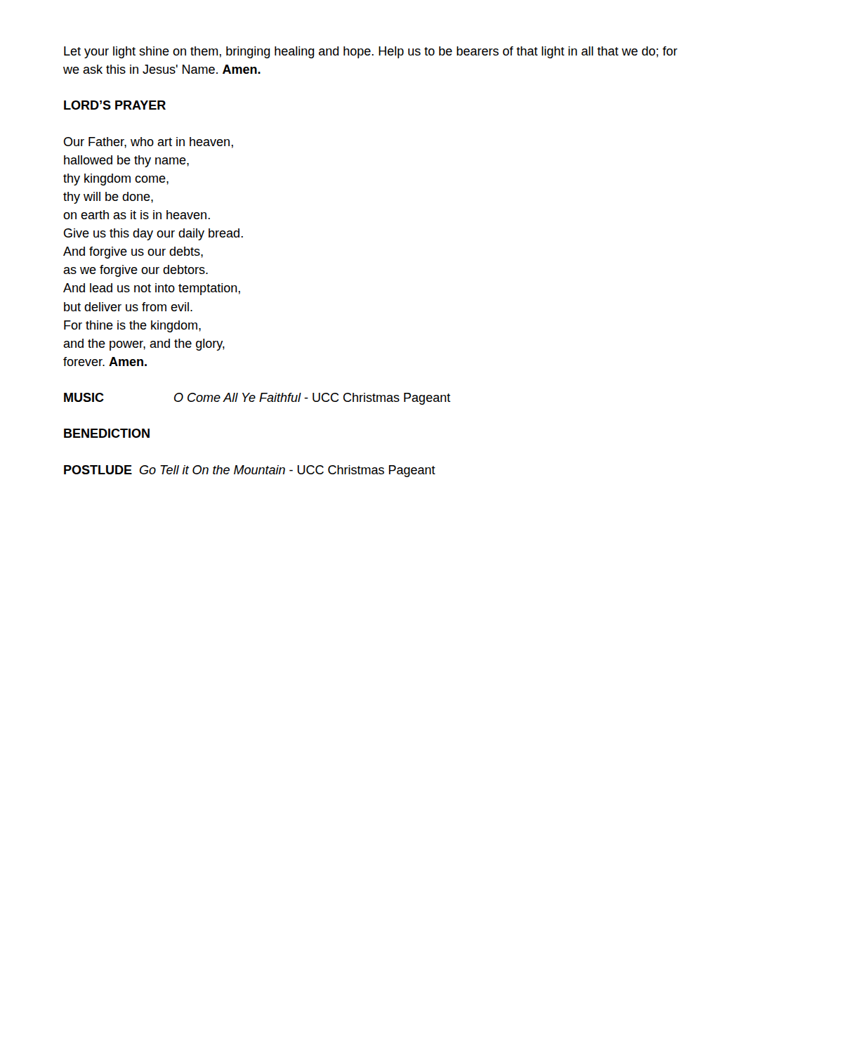Let your light shine on them, bringing healing and hope. Help us to be bearers of that light in all that we do; for we ask this in Jesus' Name. Amen.
LORD’S PRAYER
Our Father, who art in heaven, hallowed be thy name, thy kingdom come, thy will be done, on earth as it is in heaven. Give us this day our daily bread. And forgive us our debts, as we forgive our debtors. And lead us not into temptation, but deliver us from evil. For thine is the kingdom, and the power, and the glory, forever. Amen.
MUSIC O Come All Ye Faithful - UCC Christmas Pageant
BENEDICTION
POSTLUDE Go Tell it On the Mountain - UCC Christmas Pageant